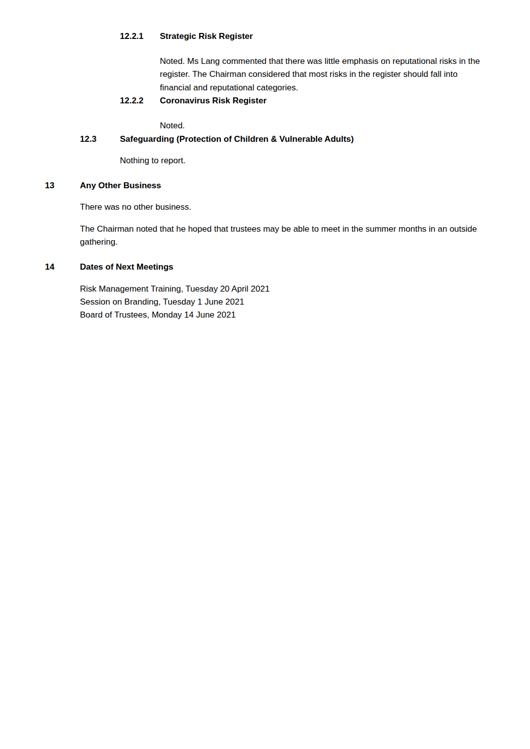12.2.1
Strategic Risk Register
Noted. Ms Lang commented that there was little emphasis on reputational risks in the register. The Chairman considered that most risks in the register should fall into financial and reputational categories.
12.2.2
Coronavirus Risk Register
Noted.
12.3
Safeguarding (Protection of Children & Vulnerable Adults)
Nothing to report.
13
Any Other Business
There was no other business.
The Chairman noted that he hoped that trustees may be able to meet in the summer months in an outside gathering.
14
Dates of Next Meetings
Risk Management Training, Tuesday 20 April 2021
Session on Branding, Tuesday 1 June 2021
Board of Trustees, Monday 14 June 2021